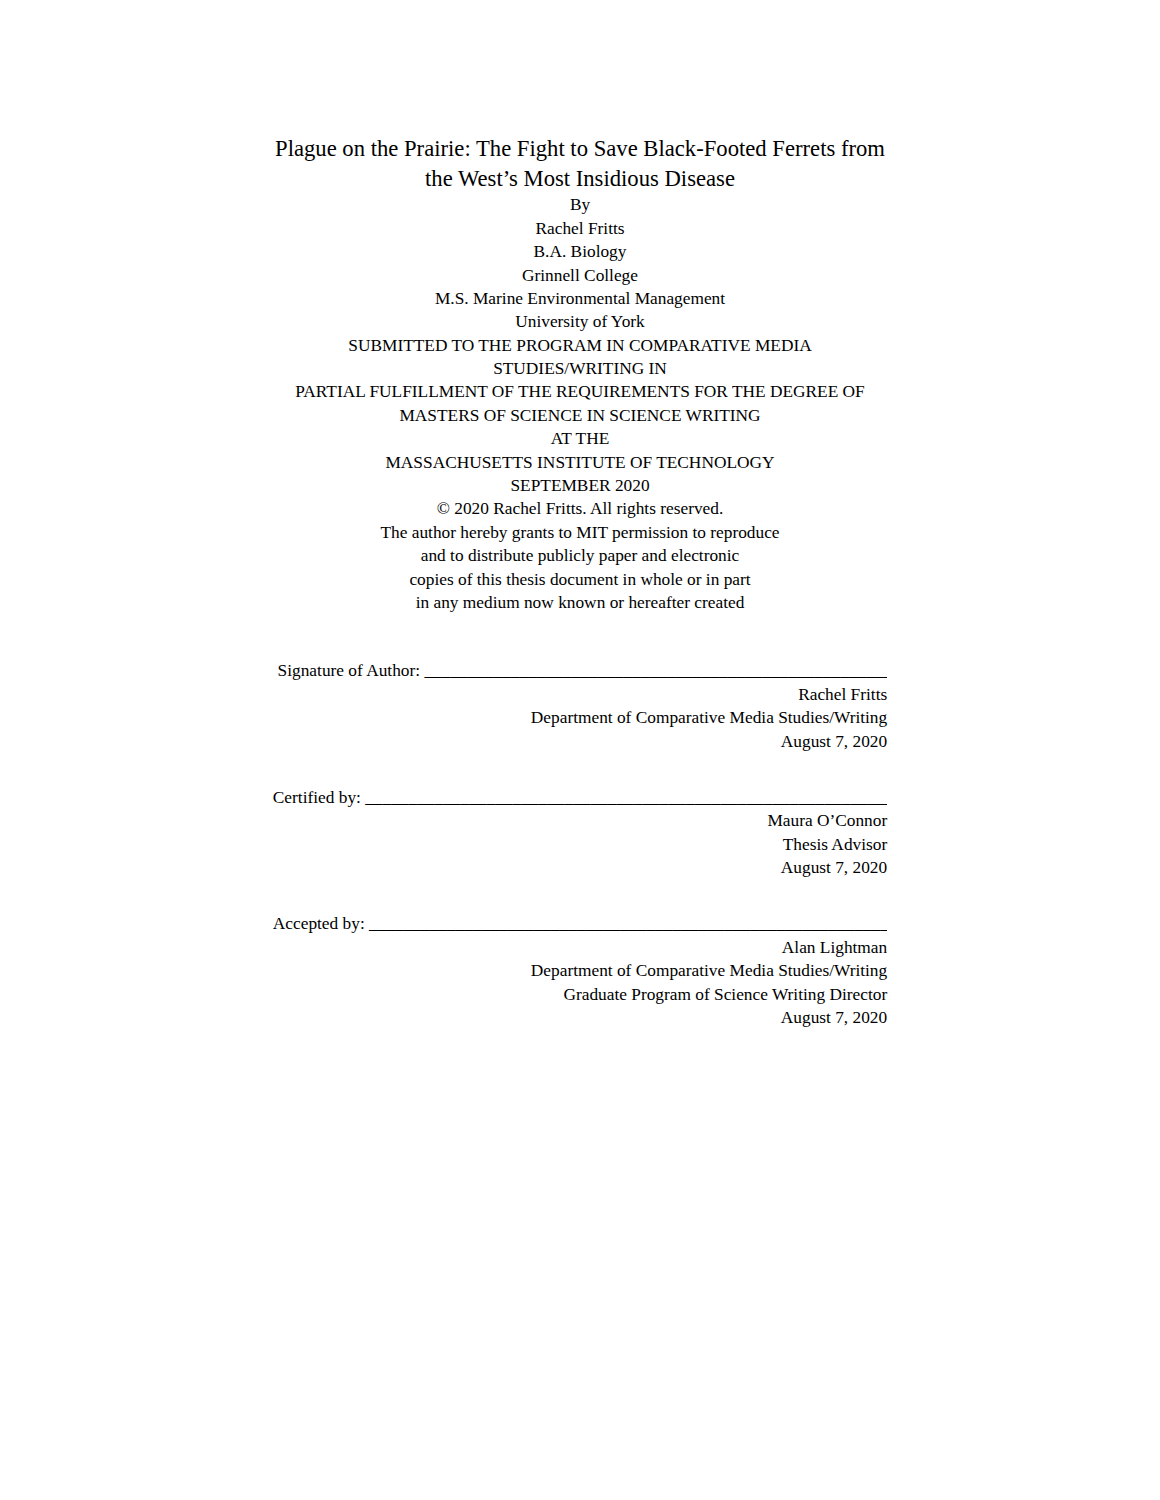Plague on the Prairie: The Fight to Save Black-Footed Ferrets from the West’s Most Insidious Disease
By
Rachel Fritts
B.A. Biology
Grinnell College
M.S. Marine Environmental Management
University of York
Submitted to the Program in Comparative Media Studies/Writing in
partial fulfillment of the requirements for the degree of
Masters of Science in Science Writing
at the
Massachusetts Institute of Technology
September 2020
© 2020 Rachel Fritts. All rights reserved.
The author hereby grants to MIT permission to reproduce
and to distribute publicly paper and electronic
copies of this thesis document in whole or in part
in any medium now known or hereafter created
Signature of Author: ______________________________________________________________
Rachel Fritts
Department of Comparative Media Studies/Writing
August 7, 2020
Certified by: ____________________________________________________________________
Maura O’Connor
Thesis Advisor
August 7, 2020
Accepted by: ____________________________________________________________________
Alan Lightman
Department of Comparative Media Studies/Writing
Graduate Program of Science Writing Director
August 7, 2020